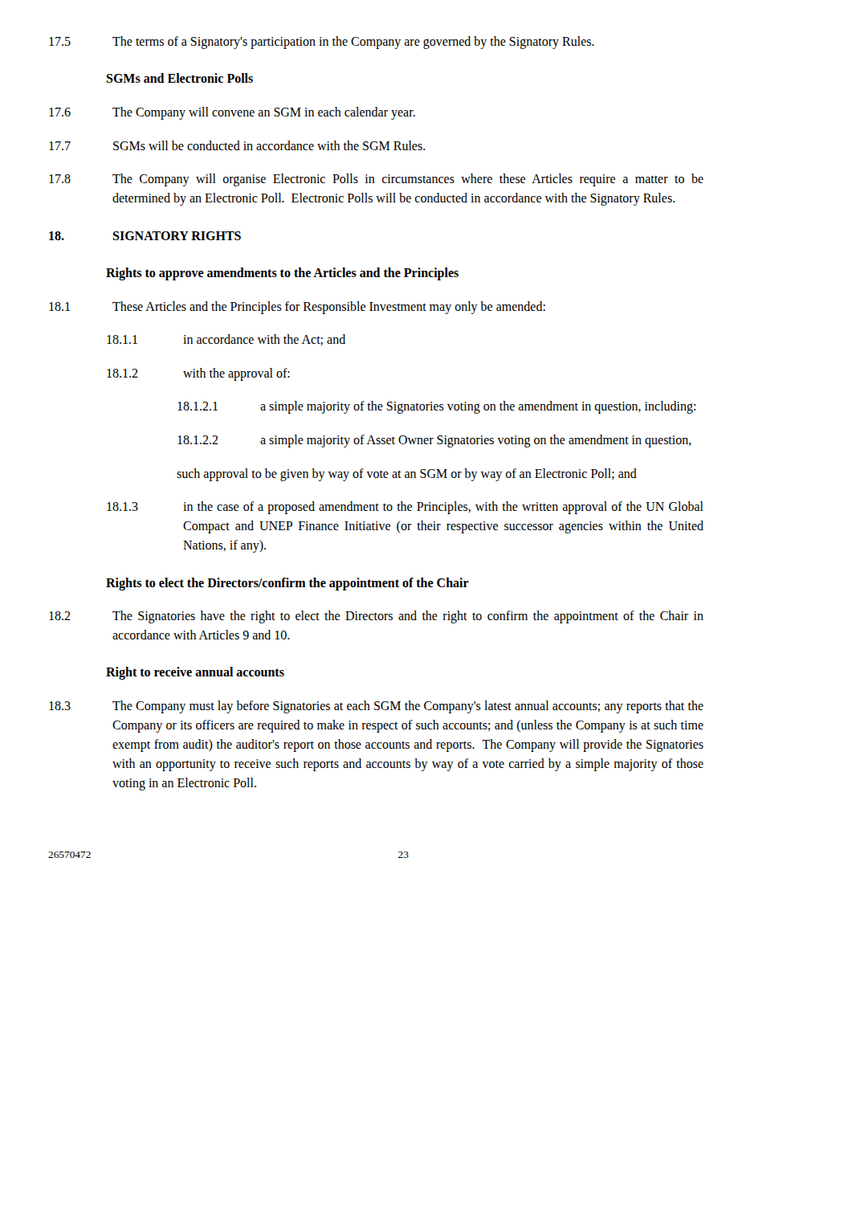17.5
The terms of a Signatory's participation in the Company are governed by the Signatory Rules.
SGMs and Electronic Polls
17.6
The Company will convene an SGM in each calendar year.
17.7
SGMs will be conducted in accordance with the SGM Rules.
17.8
The Company will organise Electronic Polls in circumstances where these Articles require a matter to be determined by an Electronic Poll. Electronic Polls will be conducted in accordance with the Signatory Rules.
18.
SIGNATORY RIGHTS
Rights to approve amendments to the Articles and the Principles
18.1
These Articles and the Principles for Responsible Investment may only be amended:
18.1.1
in accordance with the Act; and
18.1.2
with the approval of:
18.1.2.1
a simple majority of the Signatories voting on the amendment in question, including:
18.1.2.2
a simple majority of Asset Owner Signatories voting on the amendment in question,
such approval to be given by way of vote at an SGM or by way of an Electronic Poll; and
18.1.3
in the case of a proposed amendment to the Principles, with the written approval of the UN Global Compact and UNEP Finance Initiative (or their respective successor agencies within the United Nations, if any).
Rights to elect the Directors/confirm the appointment of the Chair
18.2
The Signatories have the right to elect the Directors and the right to confirm the appointment of the Chair in accordance with Articles 9 and 10.
Right to receive annual accounts
18.3
The Company must lay before Signatories at each SGM the Company's latest annual accounts; any reports that the Company or its officers are required to make in respect of such accounts; and (unless the Company is at such time exempt from audit) the auditor's report on those accounts and reports. The Company will provide the Signatories with an opportunity to receive such reports and accounts by way of a vote carried by a simple majority of those voting in an Electronic Poll.
26570472
23